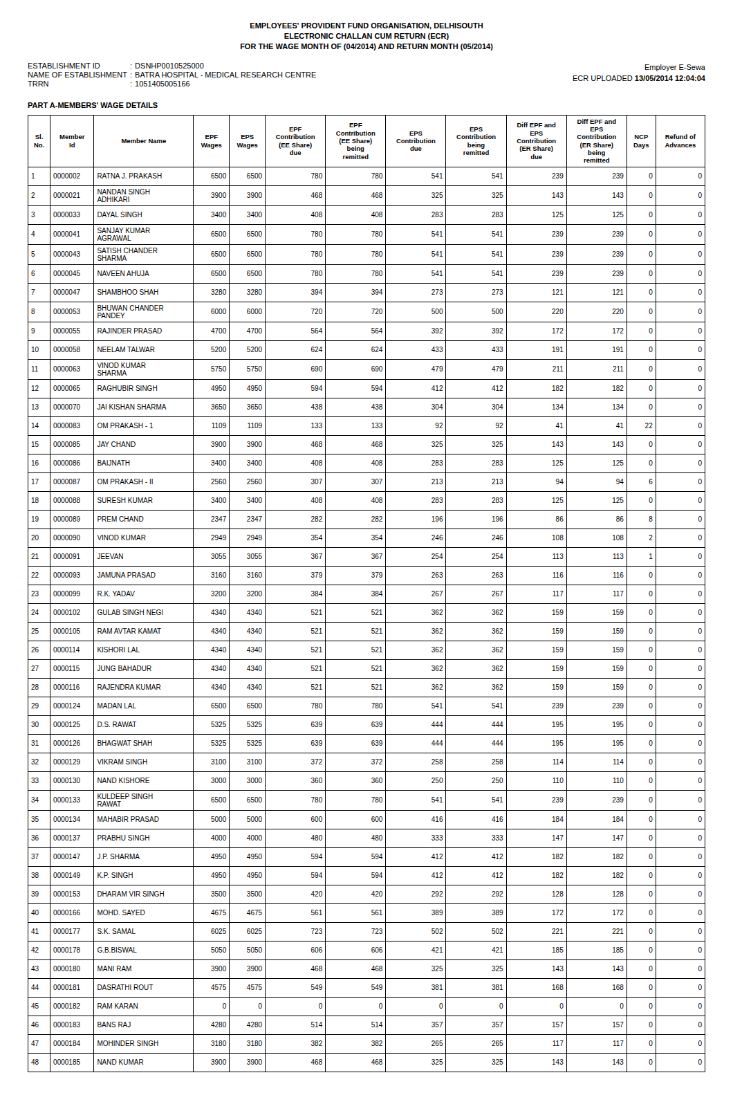EMPLOYEES' PROVIDENT FUND ORGANISATION, DELHISOUTH
ELECTRONIC CHALLAN CUM RETURN (ECR)
FOR THE WAGE MONTH OF (04/2014) AND RETURN MONTH (05/2014)
| ESTABLISHMENT ID | : | DSNHP0010525000 |
| NAME OF ESTABLISHMENT | : | BATRA HOSPITAL - MEDICAL RESEARCH CENTRE |
| TRRN | : | 1051405005166 |
Employer E-Sewa
ECR UPLOADED 13/05/2014 12:04:04
PART A-MEMBERS' WAGE DETAILS
| Sl. No. | Member Id | Member Name | EPF Wages | EPS Wages | EPF Contribution (EE Share) due | EPF Contribution (EE Share) being remitted | EPS Contribution due | EPS Contribution being remitted | Diff EPF and EPS Contribution (ER Share) due | Diff EPF and EPS Contribution (ER Share) being remitted | NCP Days | Refund of Advances |
| --- | --- | --- | --- | --- | --- | --- | --- | --- | --- | --- | --- | --- |
| 1 | 0000002 | RATNA J. PRAKASH | 6500 | 6500 | 780 | 780 | 541 | 541 | 239 | 239 | 0 | 0 |
| 2 | 0000021 | NANDAN SINGH ADHIKARI | 3900 | 3900 | 468 | 468 | 325 | 325 | 143 | 143 | 0 | 0 |
| 3 | 0000033 | DAYAL SINGH | 3400 | 3400 | 408 | 408 | 283 | 283 | 125 | 125 | 0 | 0 |
| 4 | 0000041 | SANJAY KUMAR AGRAWAL | 6500 | 6500 | 780 | 780 | 541 | 541 | 239 | 239 | 0 | 0 |
| 5 | 0000043 | SATISH CHANDER SHARMA | 6500 | 6500 | 780 | 780 | 541 | 541 | 239 | 239 | 0 | 0 |
| 6 | 0000045 | NAVEEN AHUJA | 6500 | 6500 | 780 | 780 | 541 | 541 | 239 | 239 | 0 | 0 |
| 7 | 0000047 | SHAMBHOO SHAH | 3280 | 3280 | 394 | 394 | 273 | 273 | 121 | 121 | 0 | 0 |
| 8 | 0000053 | BHUWAN CHANDER PANDEY | 6000 | 6000 | 720 | 720 | 500 | 500 | 220 | 220 | 0 | 0 |
| 9 | 0000055 | RAJINDER PRASAD | 4700 | 4700 | 564 | 564 | 392 | 392 | 172 | 172 | 0 | 0 |
| 10 | 0000058 | NEELAM TALWAR | 5200 | 5200 | 624 | 624 | 433 | 433 | 191 | 191 | 0 | 0 |
| 11 | 0000063 | VINOD KUMAR SHARMA | 5750 | 5750 | 690 | 690 | 479 | 479 | 211 | 211 | 0 | 0 |
| 12 | 0000065 | RAGHUBIR SINGH | 4950 | 4950 | 594 | 594 | 412 | 412 | 182 | 182 | 0 | 0 |
| 13 | 0000070 | JAI KISHAN SHARMA | 3650 | 3650 | 438 | 438 | 304 | 304 | 134 | 134 | 0 | 0 |
| 14 | 0000083 | OM PRAKASH - 1 | 1109 | 1109 | 133 | 133 | 92 | 92 | 41 | 41 | 22 | 0 |
| 15 | 0000085 | JAY CHAND | 3900 | 3900 | 468 | 468 | 325 | 325 | 143 | 143 | 0 | 0 |
| 16 | 0000086 | BAIJNATH | 3400 | 3400 | 408 | 408 | 283 | 283 | 125 | 125 | 0 | 0 |
| 17 | 0000087 | OM PRAKASH - II | 2560 | 2560 | 307 | 307 | 213 | 213 | 94 | 94 | 6 | 0 |
| 18 | 0000088 | SURESH KUMAR | 3400 | 3400 | 408 | 408 | 283 | 283 | 125 | 125 | 0 | 0 |
| 19 | 0000089 | PREM CHAND | 2347 | 2347 | 282 | 282 | 196 | 196 | 86 | 86 | 8 | 0 |
| 20 | 0000090 | VINOD KUMAR | 2949 | 2949 | 354 | 354 | 246 | 246 | 108 | 108 | 2 | 0 |
| 21 | 0000091 | JEEVAN | 3055 | 3055 | 367 | 367 | 254 | 254 | 113 | 113 | 1 | 0 |
| 22 | 0000093 | JAMUNA PRASAD | 3160 | 3160 | 379 | 379 | 263 | 263 | 116 | 116 | 0 | 0 |
| 23 | 0000099 | R.K. YADAV | 3200 | 3200 | 384 | 384 | 267 | 267 | 117 | 117 | 0 | 0 |
| 24 | 0000102 | GULAB SINGH NEGI | 4340 | 4340 | 521 | 521 | 362 | 362 | 159 | 159 | 0 | 0 |
| 25 | 0000105 | RAM AVTAR KAMAT | 4340 | 4340 | 521 | 521 | 362 | 362 | 159 | 159 | 0 | 0 |
| 26 | 0000114 | KISHORI LAL | 4340 | 4340 | 521 | 521 | 362 | 362 | 159 | 159 | 0 | 0 |
| 27 | 0000115 | JUNG BAHADUR | 4340 | 4340 | 521 | 521 | 362 | 362 | 159 | 159 | 0 | 0 |
| 28 | 0000116 | RAJENDRA KUMAR | 4340 | 4340 | 521 | 521 | 362 | 362 | 159 | 159 | 0 | 0 |
| 29 | 0000124 | MADAN LAL | 6500 | 6500 | 780 | 780 | 541 | 541 | 239 | 239 | 0 | 0 |
| 30 | 0000125 | D.S. RAWAT | 5325 | 5325 | 639 | 639 | 444 | 444 | 195 | 195 | 0 | 0 |
| 31 | 0000126 | BHAGWAT SHAH | 5325 | 5325 | 639 | 639 | 444 | 444 | 195 | 195 | 0 | 0 |
| 32 | 0000129 | VIKRAM SINGH | 3100 | 3100 | 372 | 372 | 258 | 258 | 114 | 114 | 0 | 0 |
| 33 | 0000130 | NAND KISHORE | 3000 | 3000 | 360 | 360 | 250 | 250 | 110 | 110 | 0 | 0 |
| 34 | 0000133 | KULDEEP SINGH RAWAT | 6500 | 6500 | 780 | 780 | 541 | 541 | 239 | 239 | 0 | 0 |
| 35 | 0000134 | MAHABIR PRASAD | 5000 | 5000 | 600 | 600 | 416 | 416 | 184 | 184 | 0 | 0 |
| 36 | 0000137 | PRABHU SINGH | 4000 | 4000 | 480 | 480 | 333 | 333 | 147 | 147 | 0 | 0 |
| 37 | 0000147 | J.P. SHARMA | 4950 | 4950 | 594 | 594 | 412 | 412 | 182 | 182 | 0 | 0 |
| 38 | 0000149 | K.P. SINGH | 4950 | 4950 | 594 | 594 | 412 | 412 | 182 | 182 | 0 | 0 |
| 39 | 0000153 | DHARAM VIR SINGH | 3500 | 3500 | 420 | 420 | 292 | 292 | 128 | 128 | 0 | 0 |
| 40 | 0000166 | MOHD. SAYED | 4675 | 4675 | 561 | 561 | 389 | 389 | 172 | 172 | 0 | 0 |
| 41 | 0000177 | S.K. SAMAL | 6025 | 6025 | 723 | 723 | 502 | 502 | 221 | 221 | 0 | 0 |
| 42 | 0000178 | G.B.BISWAL | 5050 | 5050 | 606 | 606 | 421 | 421 | 185 | 185 | 0 | 0 |
| 43 | 0000180 | MANI RAM | 3900 | 3900 | 468 | 468 | 325 | 325 | 143 | 143 | 0 | 0 |
| 44 | 0000181 | DASRATHI ROUT | 4575 | 4575 | 549 | 549 | 381 | 381 | 168 | 168 | 0 | 0 |
| 45 | 0000182 | RAM KARAN | 0 | 0 | 0 | 0 | 0 | 0 | 0 | 0 | 0 | 0 |
| 46 | 0000183 | BANS RAJ | 4280 | 4280 | 514 | 514 | 357 | 357 | 157 | 157 | 0 | 0 |
| 47 | 0000184 | MOHINDER SINGH | 3180 | 3180 | 382 | 382 | 265 | 265 | 117 | 117 | 0 | 0 |
| 48 | 0000185 | NAND KUMAR | 3900 | 3900 | 468 | 468 | 325 | 325 | 143 | 143 | 0 | 0 |